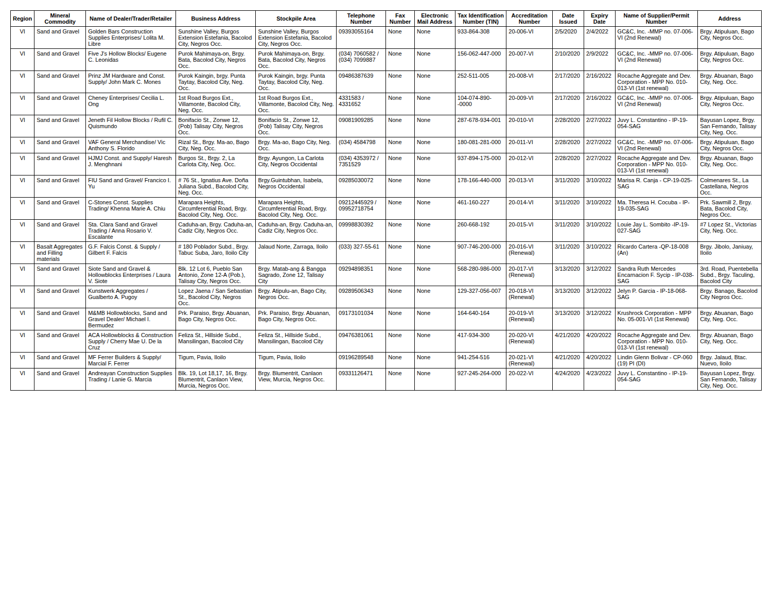| Region | Mineral Commodity | Name of Dealer/Trader/Retailer | Business Address | Stockpile Area | Telephone Number | Fax Number | Electronic Mail Address | Tax Identification Number (TIN) | Accreditation Number | Date Issued | Expiry Date | Name of Supplier/Permit Number | Address |
| --- | --- | --- | --- | --- | --- | --- | --- | --- | --- | --- | --- | --- | --- |
| VI | Sand and Gravel | Golden Bars Construction Supplies Enterprises/ Lolita M. Libre | Sunshine Valley, Burgos Extension Estefania, Bacolod City, Negros Occ. | Sunshine Valley, Burgos Extension Estefania, Bacolod City, Negros Occ. | 09393055164 | None | None | 933-864-308 | 20-006-VI | 2/5/2020 | 2/4/2022 | GC&C, Inc. -MMP no. 07-006-VI (2nd Renewal) | Brgy. Atipuluan, Bago City, Negros Occ. |
| VI | Sand and Gravel | Five J's Hollow Blocks/ Eugene C. Leonidas | Purok Mahimaya-on, Brgy. Bata, Bacolod City, Negros Occ. | Purok Mahimaya-on, Brgy. Bata, Bacolod City, Negros Occ. | (034) 7060582 / (034) 7099887 | None | None | 156-062-447-000 | 20-007-VI | 2/10/2020 | 2/9/2022 | GC&C, Inc. -MMP no. 07-006-VI (2nd Renewal) | Brgy. Atipuluan, Bago City, Negros Occ. |
| VI | Sand and Gravel | Prinz JM Hardware and Const. Supply/ John Mark C. Mones | Purok Kaingin, brgy. Punta Taytay, Bacolod City, Neg. Occ. | Purok Kaingin, brgy. Punta Taytay, Bacolod City, Neg. Occ. | 09486387639 | None | None | 252-511-005 | 20-008-VI | 2/17/2020 | 2/16/2022 | Rocache Aggregate and Dev. Corporation - MPP No. 010-013-VI (1st renewal) | Brgy. Abuanan, Bago City, Neg. Occ. |
| VI | Sand and Gravel | Cheney Enterprises/ Cecilia L. Ong | 1st Road Burgos Ext., Villamonte, Bacolod City, Neg. Occ. | 1st Road Burgos Ext., Villamonte, Bacolod City, Neg. Occ. | 4331583 / 4331652 | None | None | 104-074-890--0000 | 20-009-VI | 2/17/2020 | 2/16/2022 | GC&C, Inc. -MMP no. 07-006-VI (2nd Renewal) | Brgy. Atipuluan, Bago City, Negros Occ. |
| VI | Sand and Gravel | Jeneth Fil Hollow Blocks / Rufil C. Quismundo | Bonifacio St., Zonwe 12, (Pob) Talisay City, Negros Occ. | Bonifacio St., Zonwe 12, (Pob) Talisay City, Negros Occ. | 09081909285 | None | None | 287-678-934-001 | 20-010-VI | 2/28/2020 | 2/27/2022 | Juvy L. Constantino - IP-19-054-SAG | Bayusan Lopez, Brgy. San Fernando, Talisay City, Neg. Occ. |
| VI | Sand and Gravel | VAF General Merchandise/ Vic Anthony S. Florido | Rizal St., Brgy. Ma-ao, Bago City, Neg. Occ. | Brgy. Ma-ao, Bago City, Neg. Occ. | (034) 4584798 | None | None | 180-081-281-000 | 20-011-VI | 2/28/2020 | 2/27/2022 | GC&C, Inc. -MMP no. 07-006-VI (2nd Renewal) | Brgy. Atipuluan, Bago City, Negros Occ. |
| VI | Sand and Gravel | HJMJ Const. and Supply/ Haresh J. Menghnani | Burgos St., Brgy. 2, La Carlota City, Neg. Occ. | Brgy. Ayungon, La Carlota City, Negros Occidental | (034) 4353972 / 7351529 | None | None | 937-894-175-000 | 20-012-VI | 2/28/2020 | 2/27/2022 | Rocache Aggregate and Dev. Corporation - MPP No. 010-013-VI (1st renewal) | Brgy. Abuanan, Bago City, Neg. Occ. |
| VI | Sand and Gravel | FIU Sand and Gravel/ Francico I. Yu | # 76 St., Ignatius Ave. Doña Juliana Subd., Bacolod City, Neg. Occ. | Brgy.Guintubhan, Isabela, Negros Occidental | 09285030072 | None | None | 178-166-440-000 | 20-013-VI | 3/11/2020 | 3/10/2022 | Marisa R. Canja - CP-19-025-SAG | Colmenares St., La Castellana, Negros Occ. |
| VI | Sand and Gravel | C-Stones Const. Supplies Trading/ Khenna Marie A. Chiu | Marapara Heights, Circumferential Road, Brgy. Bacolod City, Neg. Occ. | Marapara Heights, Circumferential Road, Brgy. Bacolod City, Neg. Occ. | 09212445929 / 09952718754 | None | None | 461-160-227 | 20-014-VI | 3/11/2020 | 3/10/2022 | Ma. Theresa H. Cocuba - IP-19-035-SAG | Prk. Sawmill 2, Brgy. Bata, Bacolod City, Negros Occ. |
| VI | Sand and Gravel | Sta. Clara Sand and Gravel Trading / Anna Rosario V. Escalante | Caduha-an, Brgy. Caduha-an, Cadiz City, Negros Occ. | Caduha-an, Brgy. Caduha-an, Cadiz City, Negros Occ. | 09998830392 | None | None | 260-668-192 | 20-015-VI | 3/11/2020 | 3/10/2022 | Louie Jay L. Sombito -IP-19-027-SAG | #7 Lopez St., Victorias City, Neg. Occ. |
| VI | Basalt Aggregates and Filling materials | G.F. Falcis Const. & Supply / Gilbert F. Falcis | # 180 Poblador Subd., Brgy. Tabuc Suba, Jaro, Iloilo City | Jalaud Norte, Zarraga, Iloilo | (033) 327-55-61 | None | None | 907-746-200-000 | 20-016-VI (Renewal) | 3/11/2020 | 3/10/2022 | Ricardo Cartera -QP-18-008 (An) | Brgy. Jibolo, Janiuay, Iloilo |
| VI | Sand and Gravel | Siote Sand and Gravel & Hollowblocks Enterprises / Laura V. Siote | Blk. 12 Lot 6, Pueblo San Antonio, Zone 12-A (Pob.), Talisay City, Negros Occ. | Brgy. Matab-ang & Bangga Sagrado, Zone 12, Talisay City | 09294898351 | None | None | 568-280-986-000 | 20-017-VI (Renewal) | 3/13/2020 | 3/12/2022 | Sandra Ruth Mercedes Encarnacion F. Sycip - IP-038-SAG | 3rd. Road, Puentebella Subd., Brgy. Taculing, Bacolod City |
| VI | Sand and Gravel | Kunstwerk Aggregates / Gualberto A. Pugoy | Lopez Jaena / San Sebastian St., Bacolod City, Negros Occ. | Brgy. Atipulu-an, Bago City, Negros Occ. | 09289506343 | None | None | 129-327-056-007 | 20-018-VI (Renewal) | 3/13/2020 | 3/12/2022 | Jelyn P. Garcia - IP-18-068-SAG | Brgy. Banago, Bacolod City Negros Occ. |
| VI | Sand and Gravel | M&MB Hollowblocks, Sand and Gravel Dealer/ Michael I. Bermudez | Prk. Paraiso, Brgy. Abuanan, Bago City, Negros Occ. | Prk. Paraiso, Brgy. Abuanan, Bago City, Negros Occ. | 09173101034 | None | None | 164-640-164 | 20-019-VI (Renewal) | 3/13/2020 | 3/12/2022 | Krushrock Corporation - MPP No. 05-001-VI (1st Renewal) | Brgy. Abuanan, Bago City, Neg. Occ. |
| VI | Sand and Gravel | ACA Hollowblocks & Construction Supply / Cherry Mae U. De la Cruz | Feliza St., Hillside Subd., Mansilingan, Bacolod City | Feliza St., Hillside Subd., Mansilingan, Bacolod City | 09476381061 | None | None | 417-934-300 | 20-020-VI (Renewal) | 4/21/2020 | 4/20/2022 | Rocache Aggregate and Dev. Corporation - MPP No. 010-013-VI (1st renewal) | Brgy. Abuanan, Bago City, Neg. Occ. |
| VI | Sand and Gravel | MF Ferrer Builders & Supply/ Marcial F. Ferrer | Tigum, Pavia, Iloilo | Tigum, Pavia, Iloilo | 09196289548 | None | None | 941-254-516 | 20-021-VI (Renewal) | 4/21/2020 | 4/20/2022 | Lindin Glenn Bolivar - CP-060 (19) PI (DI) | Brgy. Jalaud, Btac. Nuevo, Iloilo |
| VI | Sand and Gravel | Andreayan Construction Supplies Trading / Lanie G. Marcia | Blk. 19, Lot 18,17, 16, Brgy. Blumentrit, Canlaon View, Murcia, Negros Occ. | Brgy. Blumentrit, Canlaon View, Murcia, Negros Occ. | 09331126471 | None | None | 927-245-264-000 | 20-022-VI | 4/24/2020 | 4/23/2022 | Juvy L. Constantino - IP-19-054-SAG | Bayusan Lopez, Brgy. San Fernando, Talisay City, Neg. Occ. |